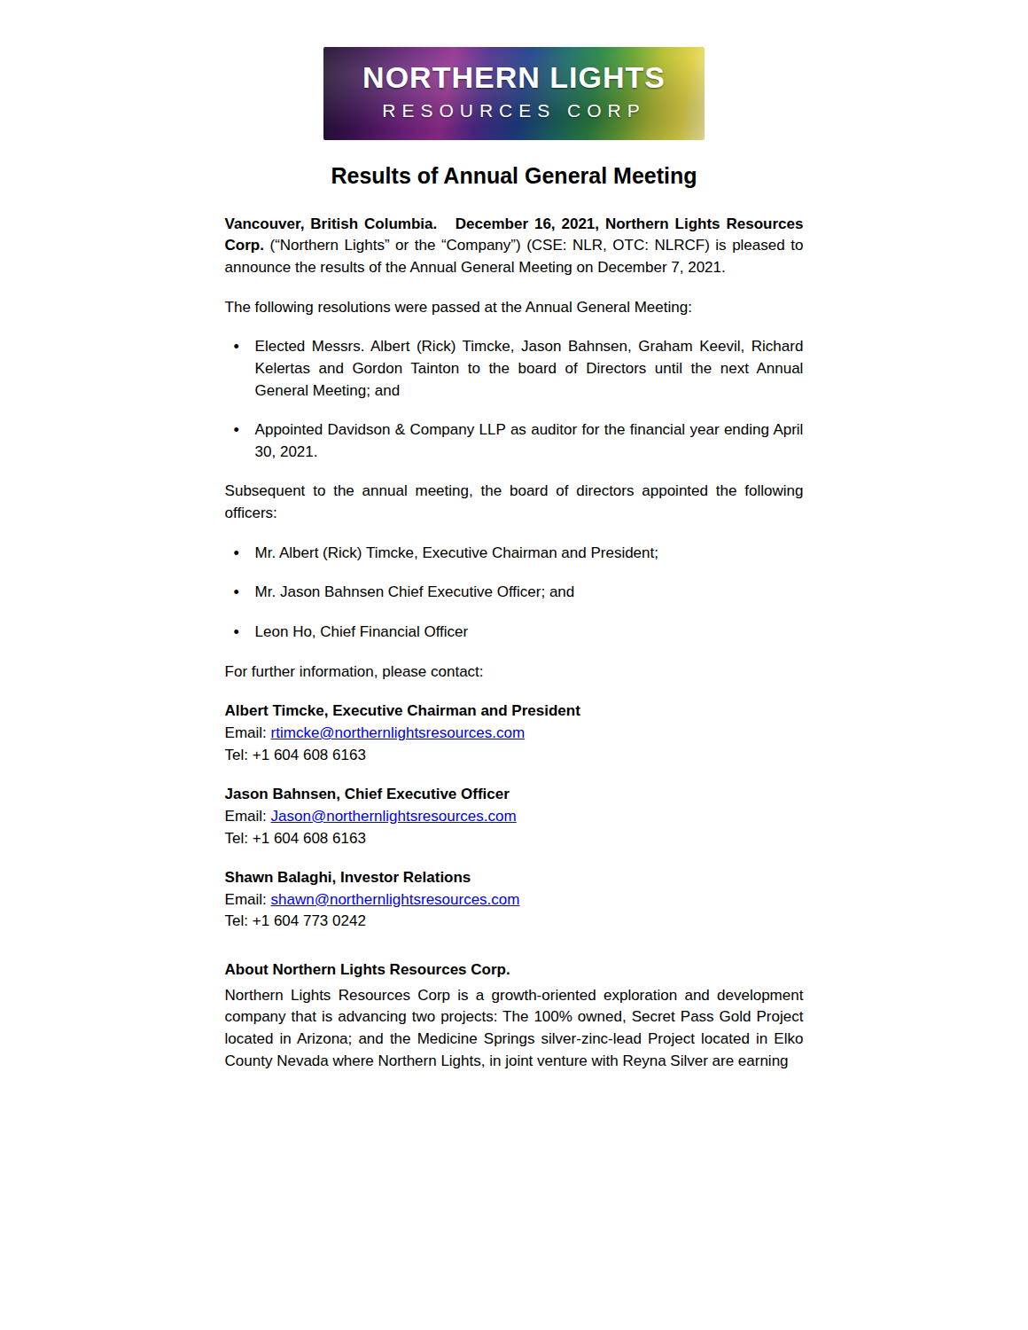NORTHERN LIGHTS RESOURCES CORP
Results of Annual General Meeting
Vancouver, British Columbia. December 16, 2021, Northern Lights Resources Corp. (“Northern Lights” or the “Company”) (CSE: NLR, OTC: NLRCF) is pleased to announce the results of the Annual General Meeting on December 7, 2021.
The following resolutions were passed at the Annual General Meeting:
Elected Messrs. Albert (Rick) Timcke, Jason Bahnsen, Graham Keevil, Richard Kelertas and Gordon Tainton to the board of Directors until the next Annual General Meeting; and
Appointed Davidson & Company LLP as auditor for the financial year ending April 30, 2021.
Subsequent to the annual meeting, the board of directors appointed the following officers:
Mr. Albert (Rick) Timcke, Executive Chairman and President;
Mr. Jason Bahnsen Chief Executive Officer; and
Leon Ho, Chief Financial Officer
For further information, please contact:
Albert Timcke, Executive Chairman and President
Email: rtimcke@northernlightsresources.com
Tel: +1 604 608 6163
Jason Bahnsen, Chief Executive Officer
Email: Jason@northernlightsresources.com
Tel: +1 604 608 6163
Shawn Balaghi, Investor Relations
Email: shawn@northernlightsresources.com
Tel: +1 604 773 0242
About Northern Lights Resources Corp.
Northern Lights Resources Corp is a growth-oriented exploration and development company that is advancing two projects: The 100% owned, Secret Pass Gold Project located in Arizona; and the Medicine Springs silver-zinc-lead Project located in Elko County Nevada where Northern Lights, in joint venture with Reyna Silver are earning